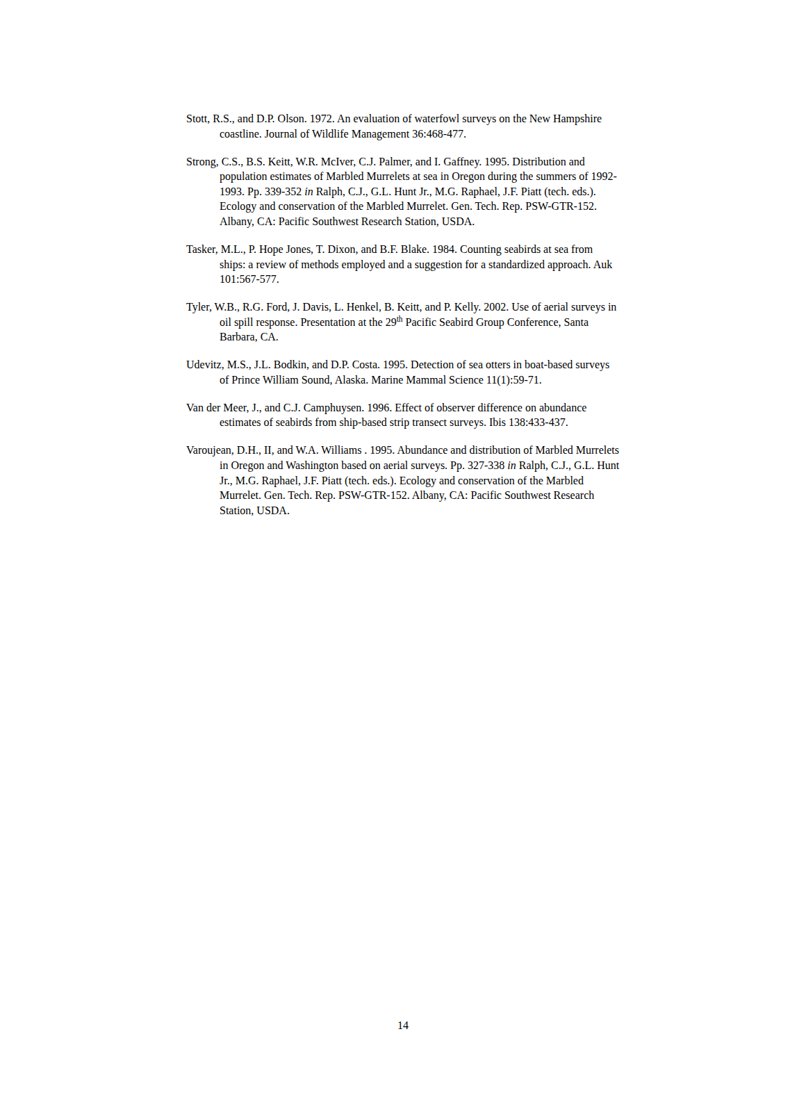Stott, R.S., and D.P. Olson. 1972. An evaluation of waterfowl surveys on the New Hampshire coastline. Journal of Wildlife Management 36:468-477.
Strong, C.S., B.S. Keitt, W.R. McIver, C.J. Palmer, and I. Gaffney. 1995. Distribution and population estimates of Marbled Murrelets at sea in Oregon during the summers of 1992-1993. Pp. 339-352 in Ralph, C.J., G.L. Hunt Jr., M.G. Raphael, J.F. Piatt (tech. eds.). Ecology and conservation of the Marbled Murrelet. Gen. Tech. Rep. PSW-GTR-152. Albany, CA: Pacific Southwest Research Station, USDA.
Tasker, M.L., P. Hope Jones, T. Dixon, and B.F. Blake. 1984. Counting seabirds at sea from ships: a review of methods employed and a suggestion for a standardized approach. Auk 101:567-577.
Tyler, W.B., R.G. Ford, J. Davis, L. Henkel, B. Keitt, and P. Kelly. 2002. Use of aerial surveys in oil spill response. Presentation at the 29th Pacific Seabird Group Conference, Santa Barbara, CA.
Udevitz, M.S., J.L. Bodkin, and D.P. Costa. 1995. Detection of sea otters in boat-based surveys of Prince William Sound, Alaska. Marine Mammal Science 11(1):59-71.
Van der Meer, J., and C.J. Camphuysen. 1996. Effect of observer difference on abundance estimates of seabirds from ship-based strip transect surveys. Ibis 138:433-437.
Varoujean, D.H., II, and W.A. Williams . 1995. Abundance and distribution of Marbled Murrelets in Oregon and Washington based on aerial surveys. Pp. 327-338 in Ralph, C.J., G.L. Hunt Jr., M.G. Raphael, J.F. Piatt (tech. eds.). Ecology and conservation of the Marbled Murrelet. Gen. Tech. Rep. PSW-GTR-152. Albany, CA: Pacific Southwest Research Station, USDA.
14